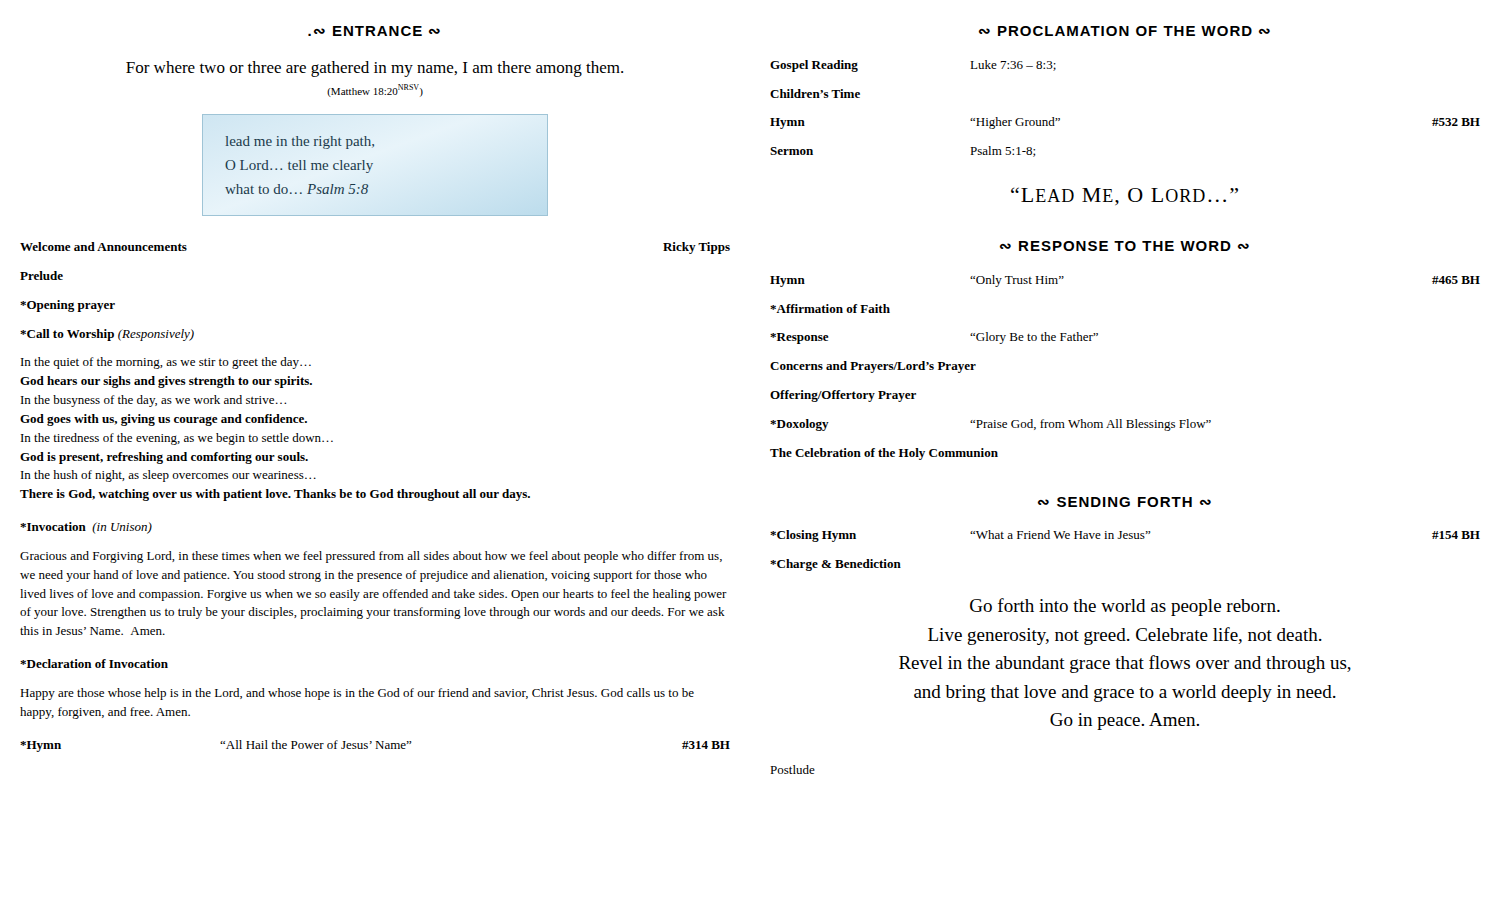.∾ ENTRANCE ∾
For where two or three are gathered in my name, I am there among them.
(Matthew 18:20NRSV)
lead me in the right path,
O Lord… tell me clearly
what to do… Psalm 5:8
Welcome and Announcements Ricky Tipps
Prelude
*Opening prayer
*Call to Worship (Responsively)
In the quiet of the morning, as we stir to greet the day…
God hears our sighs and gives strength to our spirits.
In the busyness of the day, as we work and strive…
God goes with us, giving us courage and confidence.
In the tiredness of the evening, as we begin to settle down…
God is present, refreshing and comforting our souls.
In the hush of night, as sleep overcomes our weariness…
There is God, watching over us with patient love. Thanks be to God throughout all our days.
*Invocation (in Unison)
Gracious and Forgiving Lord, in these times when we feel pressured from all sides about how we feel about people who differ from us, we need your hand of love and patience. You stood strong in the presence of prejudice and alienation, voicing support for those who lived lives of love and compassion. Forgive us when we so easily are offended and take sides. Open our hearts to feel the healing power of your love. Strengthen us to truly be your disciples, proclaiming your transforming love through our words and our deeds. For we ask this in Jesus’ Name. Amen.
*Declaration of Invocation
Happy are those whose help is in the Lord, and whose hope is in the God of our friend and savior, Christ Jesus. God calls us to be happy, forgiven, and free. Amen.
*Hymn “All Hail the Power of Jesus’ Name” #314 BH
∾ PROCLAMATION OF THE WORD ∾
Gospel Reading Luke 7:36 – 8:3;
Children’s Time
Hymn “Higher Ground” #532 BH
Sermon Psalm 5:1-8;
“LEAD ME, O LORD…”
∾ RESPONSE TO THE WORD ∾
Hymn “Only Trust Him” #465 BH
*Affirmation of Faith
*Response “Glory Be to the Father”
Concerns and Prayers/Lord’s Prayer
Offering/Offertory Prayer
*Doxology “Praise God, from Whom All Blessings Flow”
The Celebration of the Holy Communion
∾ SENDING FORTH ∾
*Closing Hymn “What a Friend We Have in Jesus” #154 BH
*Charge & Benediction
Go forth into the world as people reborn.
Live generosity, not greed. Celebrate life, not death.
Revel in the abundant grace that flows over and through us,
and bring that love and grace to a world deeply in need.
Go in peace. Amen.
Postlude